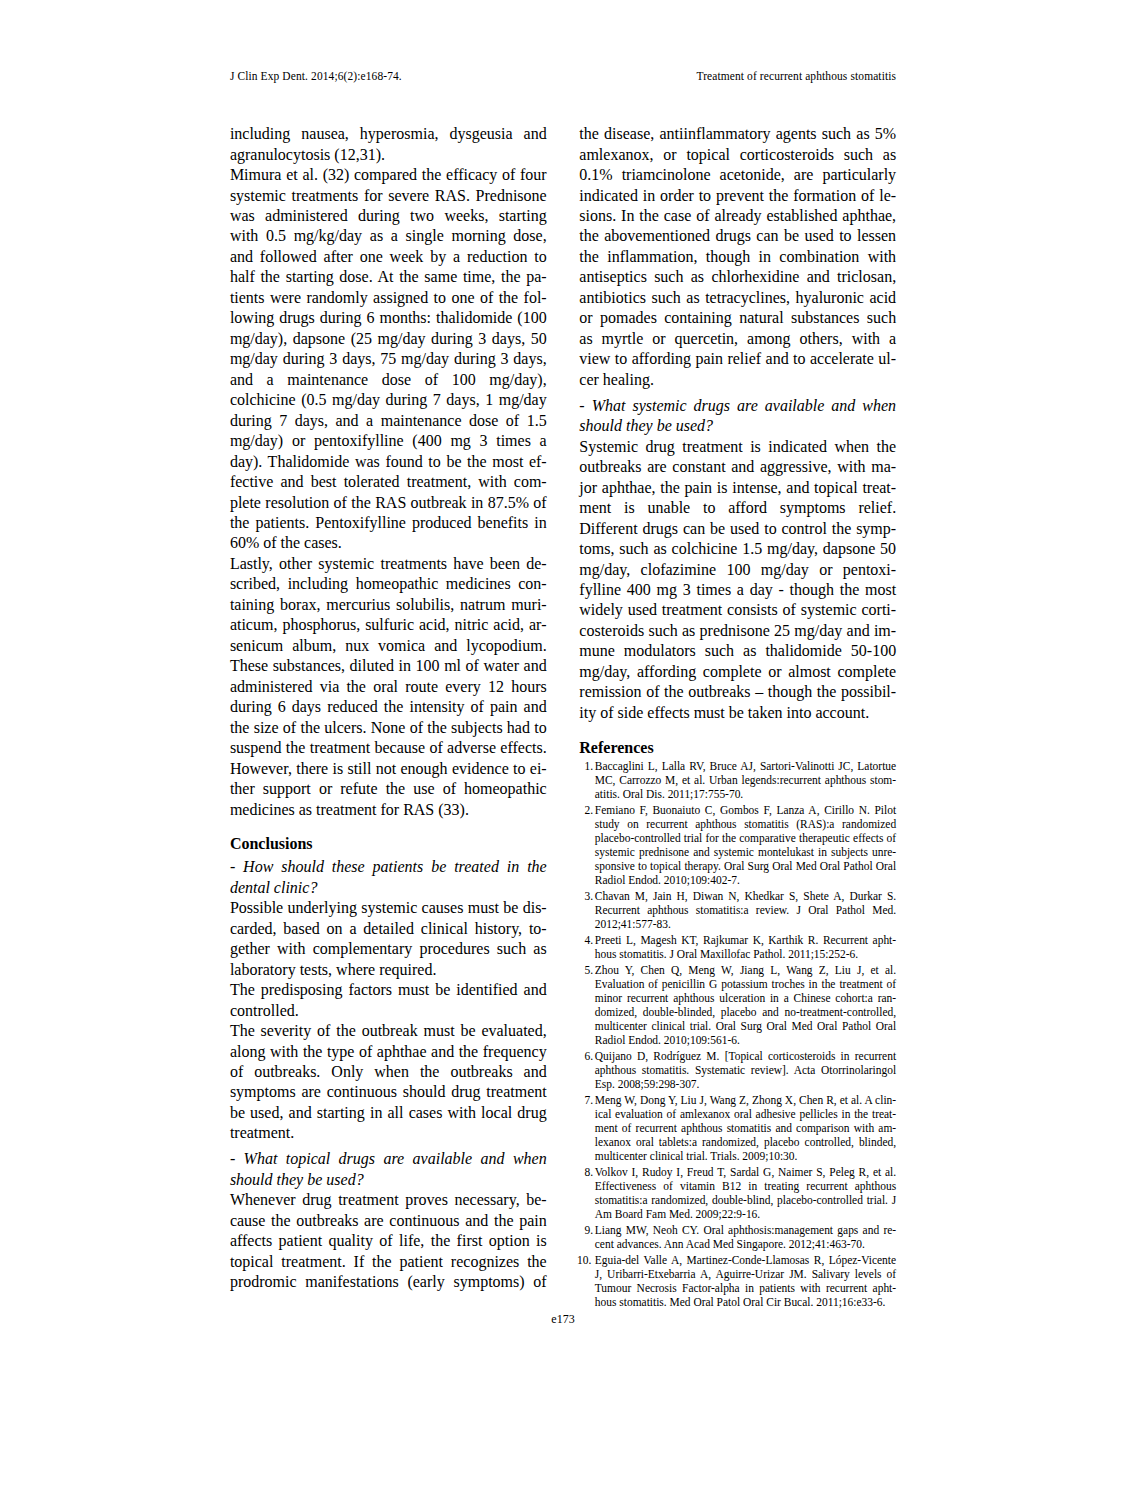J Clin Exp Dent. 2014;6(2):e168-74. Treatment of recurrent aphthous stomatitis
including nausea, hyperosmia, dysgeusia and agranulocytosis (12,31).
Mimura et al. (32) compared the efficacy of four systemic treatments for severe RAS. Prednisone was administered during two weeks, starting with 0.5 mg/kg/day as a single morning dose, and followed after one week by a reduction to half the starting dose. At the same time, the patients were randomly assigned to one of the following drugs during 6 months: thalidomide (100 mg/day), dapsone (25 mg/day during 3 days, 50 mg/day during 3 days, 75 mg/day during 3 days, and a maintenance dose of 100 mg/day), colchicine (0.5 mg/day during 7 days, 1 mg/day during 7 days, and a maintenance dose of 1.5 mg/day) or pentoxifylline (400 mg 3 times a day). Thalidomide was found to be the most effective and best tolerated treatment, with complete resolution of the RAS outbreak in 87.5% of the patients. Pentoxifylline produced benefits in 60% of the cases.
Lastly, other systemic treatments have been described, including homeopathic medicines containing borax, mercurius solubilis, natrum muriaticum, phosphorus, sulfuric acid, nitric acid, arsenicum album, nux vomica and lycopodium. These substances, diluted in 100 ml of water and administered via the oral route every 12 hours during 6 days reduced the intensity of pain and the size of the ulcers. None of the subjects had to suspend the treatment because of adverse effects. However, there is still not enough evidence to either support or refute the use of homeopathic medicines as treatment for RAS (33).
Conclusions
- How should these patients be treated in the dental clinic?
Possible underlying systemic causes must be discarded, based on a detailed clinical history, together with complementary procedures such as laboratory tests, where required.
The predisposing factors must be identified and controlled.
The severity of the outbreak must be evaluated, along with the type of aphthae and the frequency of outbreaks. Only when the outbreaks and symptoms are continuous should drug treatment be used, and starting in all cases with local drug treatment.
- What topical drugs are available and when should they be used?
Whenever drug treatment proves necessary, because the outbreaks are continuous and the pain affects patient quality of life, the first option is topical treatment. If the patient recognizes the prodromic manifestations (early symptoms) of the disease, antiinflammatory agents such as 5% amlexanox, or topical corticosteroids such as 0.1% triamcinolone acetonide, are particularly indicated in order to prevent the formation of lesions. In the case of already established aphthae, the abovementioned drugs can be used to lessen the inflammation, though in combination with antiseptics such as chlorhexidine and triclosan, antibiotics such as tetracyclines, hyaluronic acid or pomades containing natural substances such as myrtle or quercetin, among others, with a view to affording pain relief and to accelerate ulcer healing.
- What systemic drugs are available and when should they be used?
Systemic drug treatment is indicated when the outbreaks are constant and aggressive, with major aphthae, the pain is intense, and topical treatment is unable to afford symptoms relief. Different drugs can be used to control the symptoms, such as colchicine 1.5 mg/day, dapsone 50 mg/day, clofazimine 100 mg/day or pentoxifylline 400 mg 3 times a day - though the most widely used treatment consists of systemic corticosteroids such as prednisone 25 mg/day and immune modulators such as thalidomide 50-100 mg/day, affording complete or almost complete remission of the outbreaks – though the possibility of side effects must be taken into account.
References
Baccaglini L, Lalla RV, Bruce AJ, Sartori-Valinotti JC, Latortue MC, Carrozzo M, et al. Urban legends:recurrent aphthous stomatitis. Oral Dis. 2011;17:755-70.
Femiano F, Buonaiuto C, Gombos F, Lanza A, Cirillo N. Pilot study on recurrent aphthous stomatitis (RAS):a randomized placebo-controlled trial for the comparative therapeutic effects of systemic prednisone and systemic montelukast in subjects unresponsive to topical therapy. Oral Surg Oral Med Oral Pathol Oral Radiol Endod. 2010;109:402-7.
Chavan M, Jain H, Diwan N, Khedkar S, Shete A, Durkar S. Recurrent aphthous stomatitis:a review. J Oral Pathol Med. 2012;41:577-83.
Preeti L, Magesh KT, Rajkumar K, Karthik R. Recurrent aphthous stomatitis. J Oral Maxillofac Pathol. 2011;15:252-6.
Zhou Y, Chen Q, Meng W, Jiang L, Wang Z, Liu J, et al. Evaluation of penicillin G potassium troches in the treatment of minor recurrent aphthous ulceration in a Chinese cohort:a randomized, double-blinded, placebo and no-treatment-controlled, multicenter clinical trial. Oral Surg Oral Med Oral Pathol Oral Radiol Endod. 2010;109:561-6.
Quijano D, Rodríguez M. [Topical corticosteroids in recurrent aphthous stomatitis. Systematic review]. Acta Otorrinolaringol Esp. 2008;59:298-307.
Meng W, Dong Y, Liu J, Wang Z, Zhong X, Chen R, et al. A clinical evaluation of amlexanox oral adhesive pellicles in the treatment of recurrent aphthous stomatitis and comparison with amlexanox oral tablets:a randomized, placebo controlled, blinded, multicenter clinical trial. Trials. 2009;10:30.
Volkov I, Rudoy I, Freud T, Sardal G, Naimer S, Peleg R, et al. Effectiveness of vitamin B12 in treating recurrent aphthous stomatitis:a randomized, double-blind, placebo-controlled trial. J Am Board Fam Med. 2009;22:9-16.
Liang MW, Neoh CY. Oral aphthosis:management gaps and recent advances. Ann Acad Med Singapore. 2012;41:463-70.
Eguia-del Valle A, Martinez-Conde-Llamosas R, López-Vicente J, Uribarri-Etxebarria A, Aguirre-Urizar JM. Salivary levels of Tumour Necrosis Factor-alpha in patients with recurrent aphthous stomatitis. Med Oral Patol Oral Cir Bucal. 2011;16:e33-6.
e173